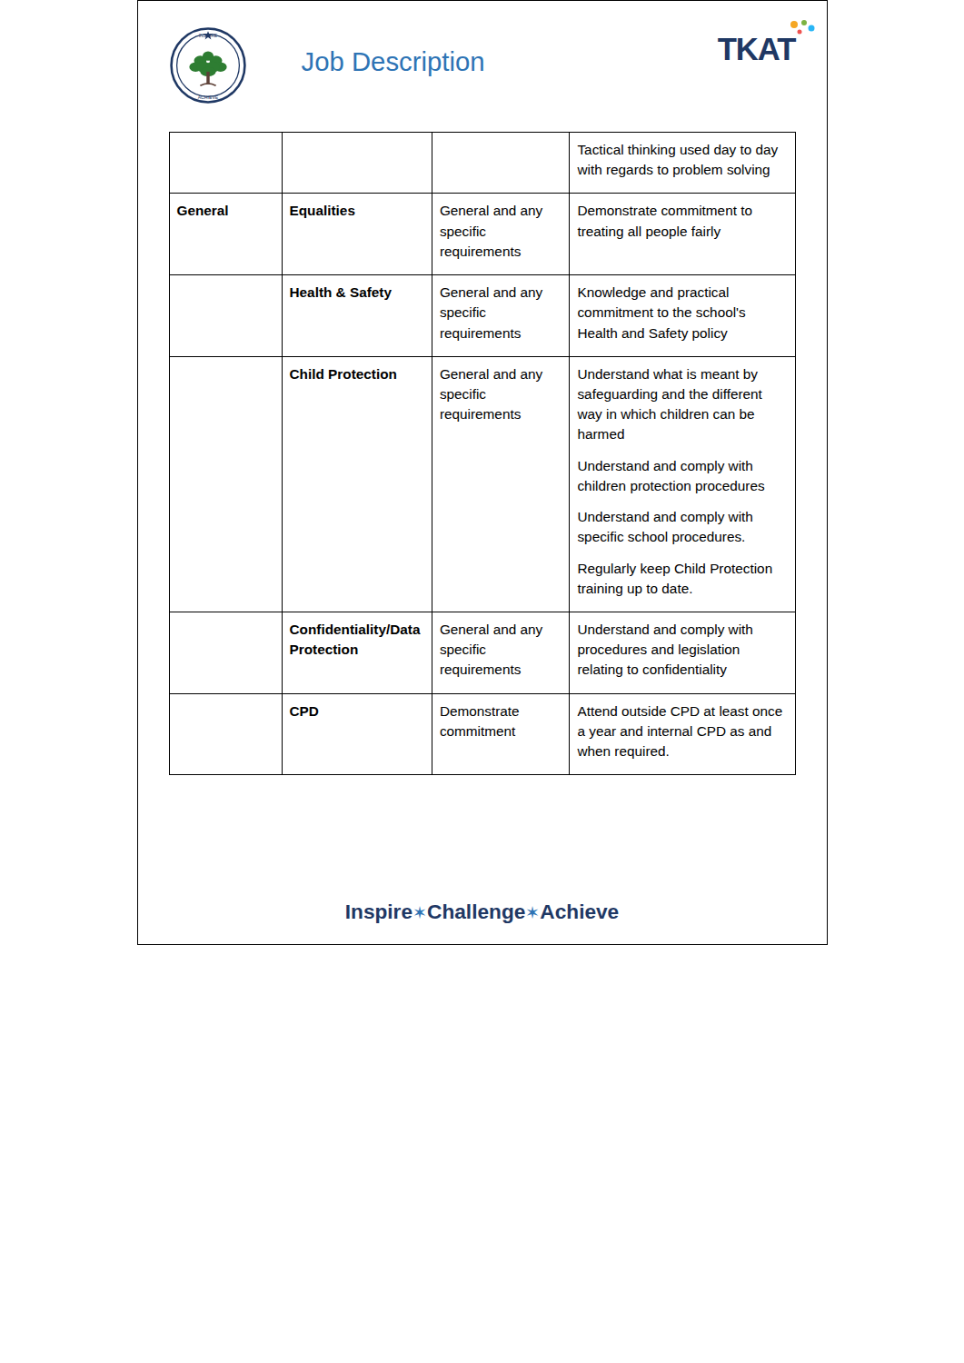INSPIRE ACHIEVE
Job Description
TKAT
| | | | Tactical thinking used day to day with regards to problem solving |
| General | Equalities | General and any specific requirements | Demonstrate commitment to treating all people fairly |
| | Health & Safety | General and any specific requirements | Knowledge and practical commitment to the school's Health and Safety policy |
| | Child Protection | General and any specific requirements | Understand what is meant by safeguarding and the different way in which children can be harmed Understand and comply with children protection procedures Understand and comply with specific school procedures. Regularly keep Child Protection training up to date. |
| | Confidentiality/Data Protection | General and any specific requirements | Understand and comply with procedures and legislation relating to confidentiality |
| | CPD | Demonstrate commitment | Attend outside CPD at least once a year and internal CPD as and when required. |
Inspire✶Challenge✶Achieve